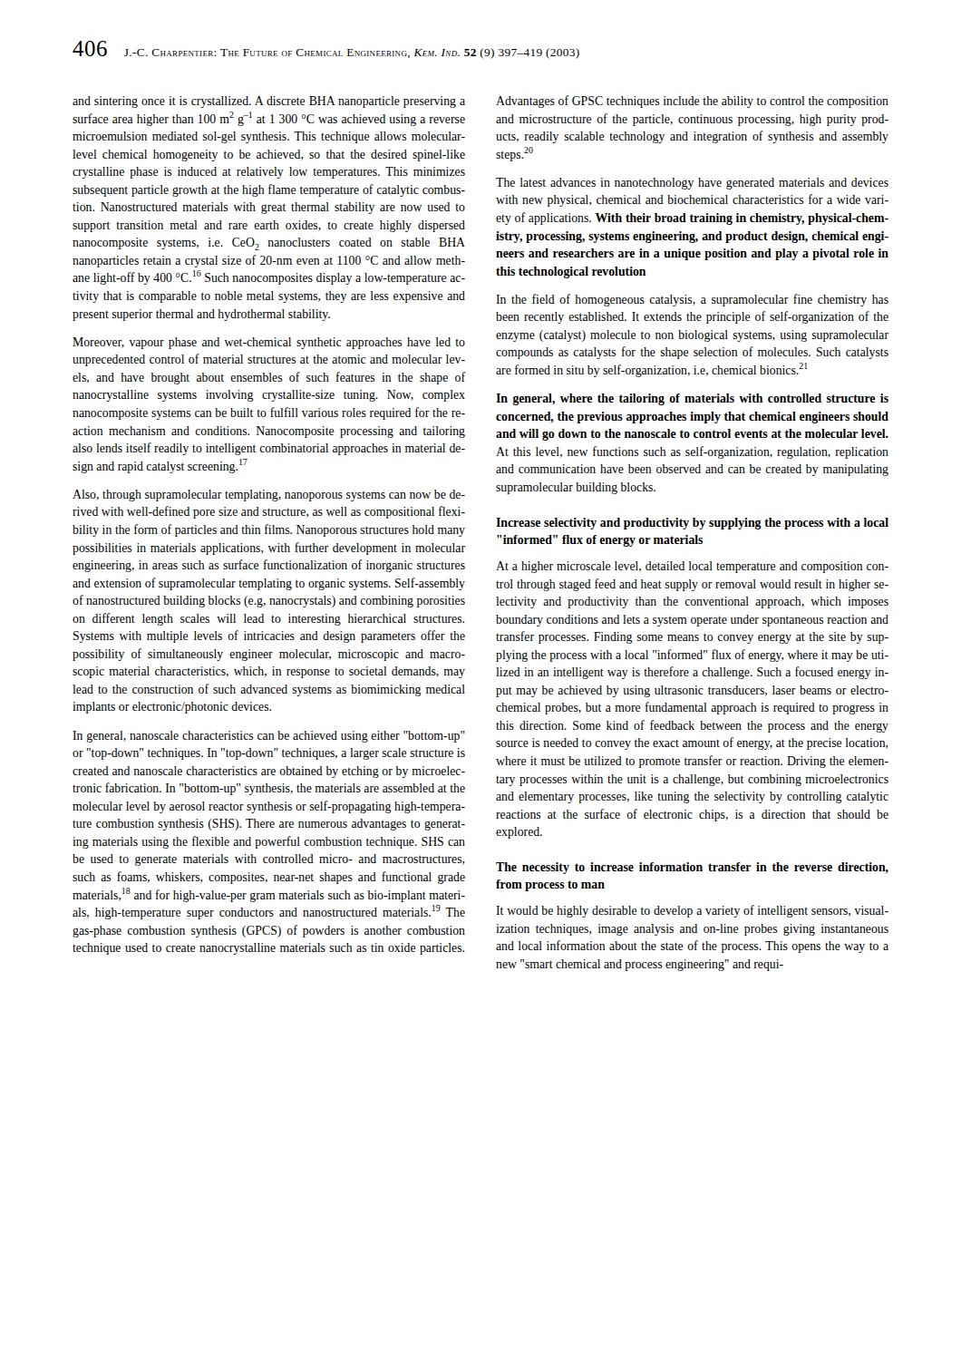406 J.-C. Charpentier: The Future of Chemical Engineering, Kem. Ind. 52 (9) 397–419 (2003)
and sintering once it is crystallized. A discrete BHA nanoparticle preserving a surface area higher than 100 m2 g–1 at 1 300 °C was achieved using a reverse microemulsion mediated sol-gel synthesis. This technique allows molecular-level chemical homogeneity to be achieved, so that the desired spinel-like crystalline phase is induced at relatively low temperatures. This minimizes subsequent particle growth at the high flame temperature of catalytic combustion. Nanostructured materials with great thermal stability are now used to support transition metal and rare earth oxides, to create highly dispersed nanocomposite systems, i.e. CeO2 nanoclusters coated on stable BHA nanoparticles retain a crystal size of 20-nm even at 1100 °C and allow methane light-off by 400 °C.16 Such nanocomposites display a low-temperature activity that is comparable to noble metal systems, they are less expensive and present superior thermal and hydrothermal stability.
Moreover, vapour phase and wet-chemical synthetic approaches have led to unprecedented control of material structures at the atomic and molecular levels, and have brought about ensembles of such features in the shape of nanocrystalline systems involving crystallite-size tuning. Now, complex nanocomposite systems can be built to fulfill various roles required for the reaction mechanism and conditions. Nanocomposite processing and tailoring also lends itself readily to intelligent combinatorial approaches in material design and rapid catalyst screening.17
Also, through supramolecular templating, nanoporous systems can now be derived with well-defined pore size and structure, as well as compositional flexibility in the form of particles and thin films. Nanoporous structures hold many possibilities in materials applications, with further development in molecular engineering, in areas such as surface functionalization of inorganic structures and extension of supramolecular templating to organic systems. Self-assembly of nanostructured building blocks (e.g, nanocrystals) and combining porosities on different length scales will lead to interesting hierarchical structures. Systems with multiple levels of intricacies and design parameters offer the possibility of simultaneously engineer molecular, microscopic and macroscopic material characteristics, which, in response to societal demands, may lead to the construction of such advanced systems as biomimicking medical implants or electronic/photonic devices.
In general, nanoscale characteristics can be achieved using either "bottom-up" or "top-down" techniques. In "top-down" techniques, a larger scale structure is created and nanoscale characteristics are obtained by etching or by microelectronic fabrication. In "bottom-up" synthesis, the materials are assembled at the molecular level by aerosol reactor synthesis or self-propagating high-temperature combustion synthesis (SHS). There are numerous advantages to generating materials using the flexible and powerful combustion technique. SHS can be used to generate materials with controlled micro- and macrostructures, such as foams, whiskers, composites, near-net shapes and functional grade materials,18 and for high-value-per gram materials such as bio-implant materials, high-temperature super conductors and nanostructured materials.19 The gas-phase combustion synthesis (GPCS) of powders is another combustion technique used to create nanocrystalline materials such as tin oxide particles. Advantages of GPSC techniques include the ability to control the composition and microstructure of the particle, continuous processing, high purity products, readily scalable technology and integration of synthesis and assembly steps.20
The latest advances in nanotechnology have generated materials and devices with new physical, chemical and biochemical characteristics for a wide variety of applications. With their broad training in chemistry, physical-chemistry, processing, systems engineering, and product design, chemical engineers and researchers are in a unique position and play a pivotal role in this technological revolution
In the field of homogeneous catalysis, a supramolecular fine chemistry has been recently established. It extends the principle of self-organization of the enzyme (catalyst) molecule to non biological systems, using supramolecular compounds as catalysts for the shape selection of molecules. Such catalysts are formed in situ by self-organization, i.e, chemical bionics.21
In general, where the tailoring of materials with controlled structure is concerned, the previous approaches imply that chemical engineers should and will go down to the nanoscale to control events at the molecular level. At this level, new functions such as self-organization, regulation, replication and communication have been observed and can be created by manipulating supramolecular building blocks.
Increase selectivity and productivity by supplying the process with a local "informed" flux of energy or materials
At a higher microscale level, detailed local temperature and composition control through staged feed and heat supply or removal would result in higher selectivity and productivity than the conventional approach, which imposes boundary conditions and lets a system operate under spontaneous reaction and transfer processes. Finding some means to convey energy at the site by supplying the process with a local "informed" flux of energy, where it may be utilized in an intelligent way is therefore a challenge. Such a focused energy input may be achieved by using ultrasonic transducers, laser beams or electrochemical probes, but a more fundamental approach is required to progress in this direction. Some kind of feedback between the process and the energy source is needed to convey the exact amount of energy, at the precise location, where it must be utilized to promote transfer or reaction. Driving the elementary processes within the unit is a challenge, but combining microelectronics and elementary processes, like tuning the selectivity by controlling catalytic reactions at the surface of electronic chips, is a direction that should be explored.
The necessity to increase information transfer in the reverse direction, from process to man
It would be highly desirable to develop a variety of intelligent sensors, visualization techniques, image analysis and on-line probes giving instantaneous and local information about the state of the process. This opens the way to a new "smart chemical and process engineering" and requi-